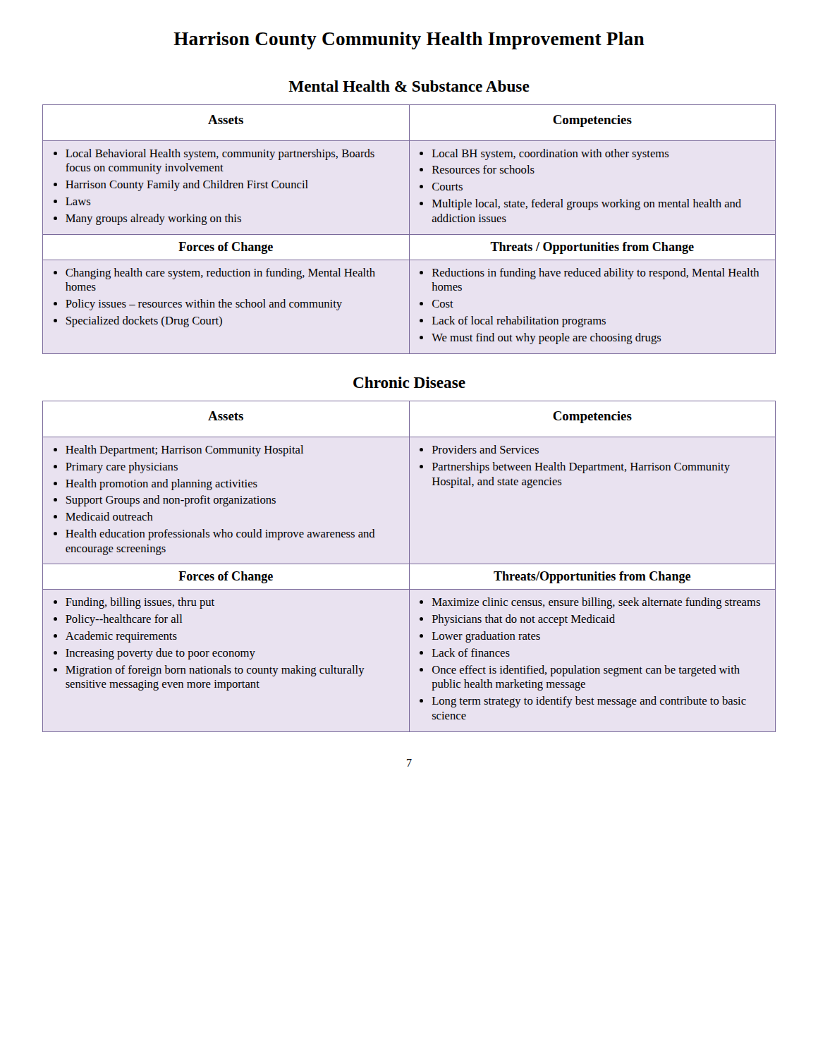Harrison County Community Health Improvement Plan
Mental Health & Substance Abuse
| Assets | Competencies |
| --- | --- |
| Local Behavioral Health system, community partnerships, Boards focus on community involvement Harrison County Family and Children First Council Laws Many groups already working on this | Local BH system, coordination with other systems Resources for schools Courts Multiple local, state, federal groups working on mental health and addiction issues |
| Forces of Change | Threats / Opportunities from Change |
| Changing health care system, reduction in funding, Mental Health homes Policy issues – resources within the school and community Specialized dockets (Drug Court) | Reductions in funding have reduced ability to respond, Mental Health homes Cost Lack of local rehabilitation programs We must find out why people are choosing drugs |
Chronic Disease
| Assets | Competencies |
| --- | --- |
| Health Department; Harrison Community Hospital Primary care physicians Health promotion and planning activities Support Groups and non-profit organizations Medicaid outreach Health education professionals who could improve awareness and encourage screenings | Providers and Services Partnerships between Health Department, Harrison Community Hospital, and state agencies |
| Forces of Change | Threats/Opportunities from Change |
| Funding, billing issues, thru put Policy--healthcare for all Academic requirements Increasing poverty due to poor economy Migration of foreign born nationals to county making culturally sensitive messaging even more important | Maximize clinic census, ensure billing, seek alternate funding streams Physicians that do not accept Medicaid Lower graduation rates Lack of finances Once effect is identified, population segment can be targeted with public health marketing message Long term strategy to identify best message and contribute to basic science |
7